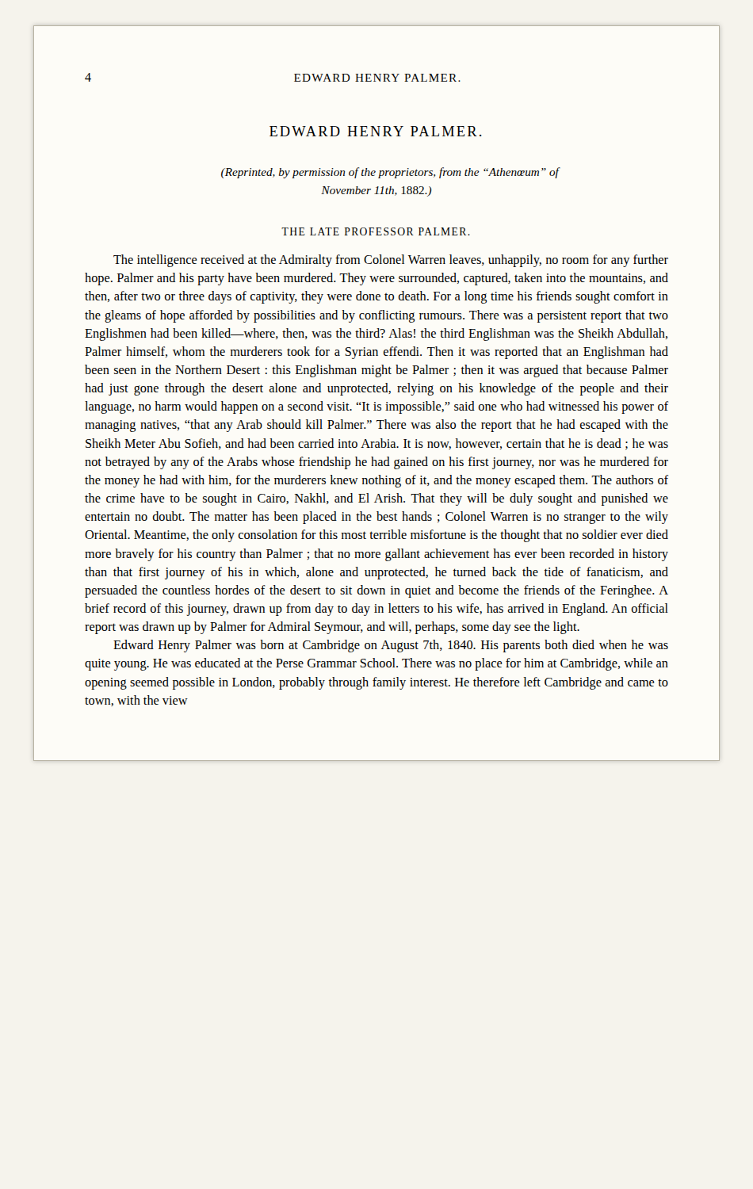4 EDWARD HENRY PALMER.
EDWARD HENRY PALMER.
(Reprinted, by permission of the proprietors, from the “Athenœum” of
November 11th, 1882.)
THE LATE PROFESSOR PALMER.
The intelligence received at the Admiralty from Colonel Warren leaves, unhappily, no room for any further hope. Palmer and his party have been murdered. They were surrounded, captured, taken into the mountains, and then, after two or three days of captivity, they were done to death. For a long time his friends sought comfort in the gleams of hope afforded by possibilities and by conflicting rumours. There was a persistent report that two Englishmen had been killed—where, then, was the third? Alas! the third Englishman was the Sheikh Abdullah, Palmer himself, whom the murderers took for a Syrian effendi. Then it was reported that an Englishman had been seen in the Northern Desert : this Englishman might be Palmer ; then it was argued that because Palmer had just gone through the desert alone and unprotected, relying on his knowledge of the people and their language, no harm would happen on a second visit. “It is impossible,” said one who had witnessed his power of managing natives, “that any Arab should kill Palmer.” There was also the report that he had escaped with the Sheikh Meter Abu Sofieh, and had been carried into Arabia. It is now, however, certain that he is dead ; he was not betrayed by any of the Arabs whose friendship he had gained on his first journey, nor was he murdered for the money he had with him, for the murderers knew nothing of it, and the money escaped them. The authors of the crime have to be sought in Cairo, Nakhl, and El Arish. That they will be duly sought and punished we entertain no doubt. The matter has been placed in the best hands ; Colonel Warren is no stranger to the wily Oriental. Meantime, the only consolation for this most terrible misfortune is the thought that no soldier ever died more bravely for his country than Palmer ; that no more gallant achievement has ever been recorded in history than that first journey of his in which, alone and unprotected, he turned back the tide of fanaticism, and persuaded the countless hordes of the desert to sit down in quiet and become the friends of the Feringhee. A brief record of this journey, drawn up from day to day in letters to his wife, has arrived in England. An official report was drawn up by Palmer for Admiral Seymour, and will, perhaps, some day see the light.
Edward Henry Palmer was born at Cambridge on August 7th, 1840. His parents both died when he was quite young. He was educated at the Perse Grammar School. There was no place for him at Cambridge, while an opening seemed possible in London, probably through family interest. He therefore left Cambridge and came to town, with the view